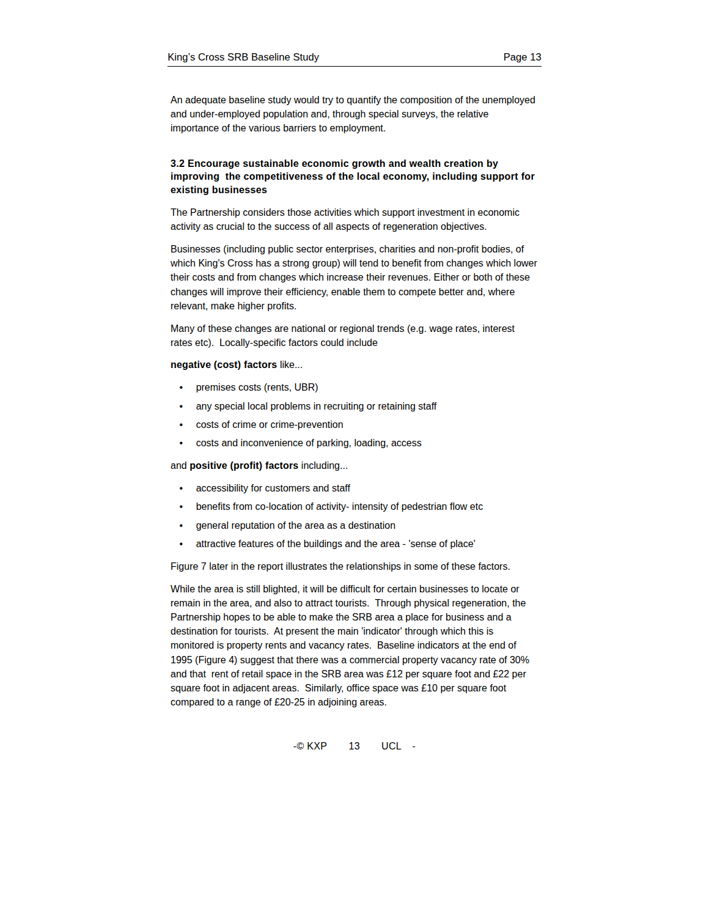King’s Cross SRB Baseline Study Page 13
An adequate baseline study would try to quantify the composition of the unemployed and under-employed population and, through special surveys, the relative importance of the various barriers to employment.
3.2 Encourage sustainable economic growth and wealth creation by improving the competitiveness of the local economy, including support for existing businesses
The Partnership considers those activities which support investment in economic activity as crucial to the success of all aspects of regeneration objectives.
Businesses (including public sector enterprises, charities and non-profit bodies, of which King's Cross has a strong group) will tend to benefit from changes which lower their costs and from changes which increase their revenues. Either or both of these changes will improve their efficiency, enable them to compete better and, where relevant, make higher profits.
Many of these changes are national or regional trends (e.g. wage rates, interest rates etc). Locally-specific factors could include
negative (cost) factors like...
premises costs (rents, UBR)
any special local problems in recruiting or retaining staff
costs of crime or crime-prevention
costs and inconvenience of parking, loading, access
and positive (profit) factors including...
accessibility for customers and staff
benefits from co-location of activity- intensity of pedestrian flow etc
general reputation of the area as a destination
attractive features of the buildings and the area - 'sense of place'
Figure 7 later in the report illustrates the relationships in some of these factors.
While the area is still blighted, it will be difficult for certain businesses to locate or remain in the area, and also to attract tourists. Through physical regeneration, the Partnership hopes to be able to make the SRB area a place for business and a destination for tourists. At present the main 'indicator' through which this is monitored is property rents and vacancy rates. Baseline indicators at the end of 1995 (Figure 4) suggest that there was a commercial property vacancy rate of 30% and that rent of retail space in the SRB area was £12 per square foot and £22 per square foot in adjacent areas. Similarly, office space was £10 per square foot compared to a range of £20-25 in adjoining areas.
-© KXP 13 UCL -